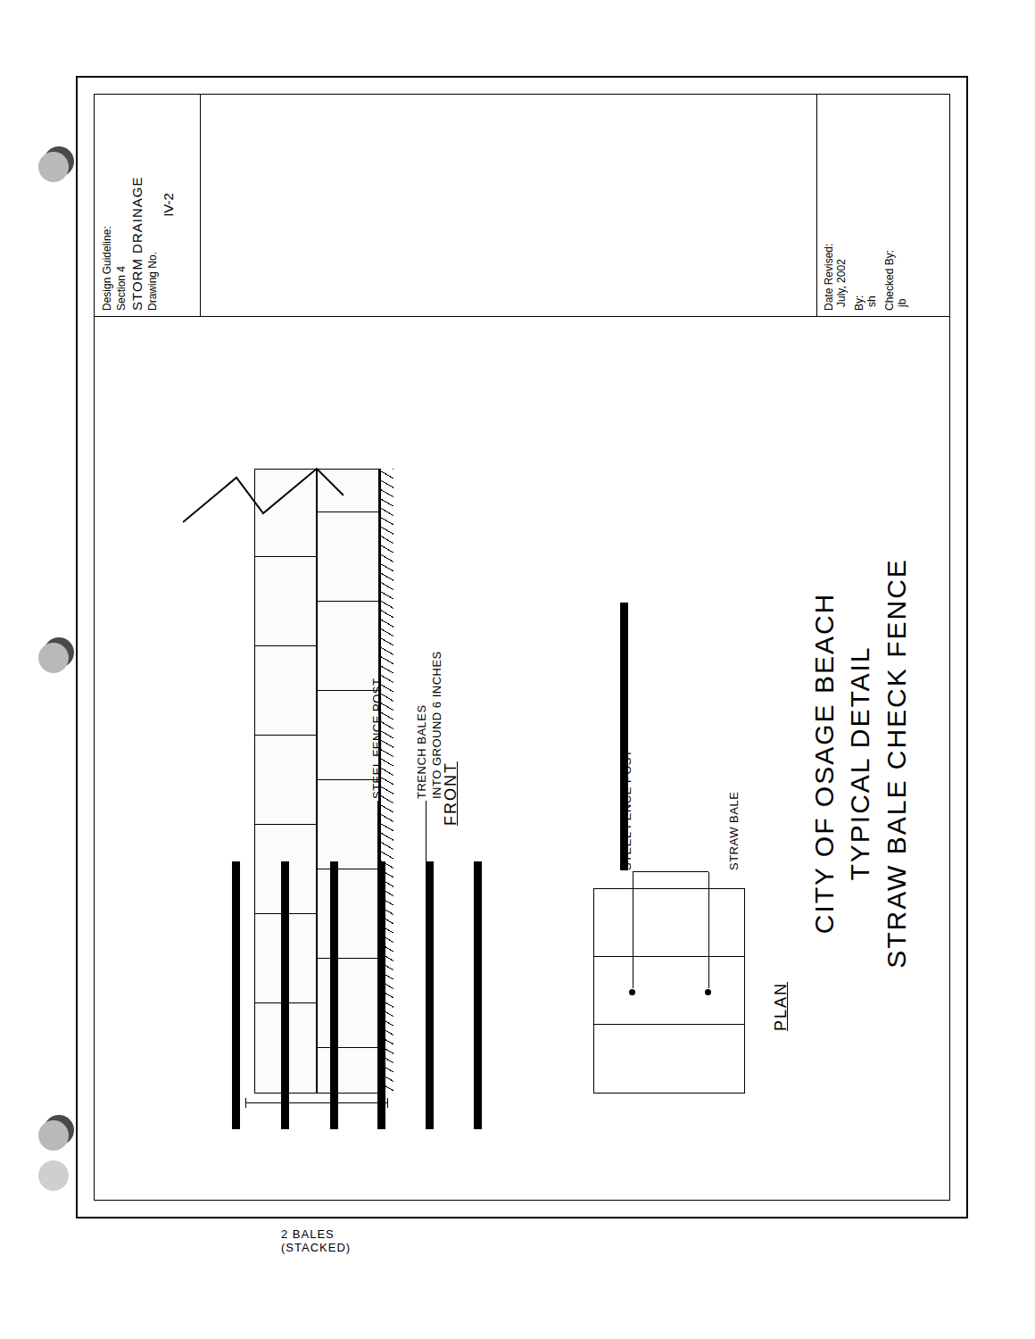2 BALES
(STACKED)
STEEL FENCE POST
TRENCH BALES
INTO GROUND 6 INCHES
FRONT
STEEL FENCE POST
STRAW BALE
PLAN
CITY OF OSAGE BEACH
TYPICAL DETAIL
STRAW BALE CHECK FENCE
Design Guideline:
Section 4
STORM DRAINAGE
Drawing No.
IV-2
Date Revised: July, 2002
By: sh
Checked By: jb